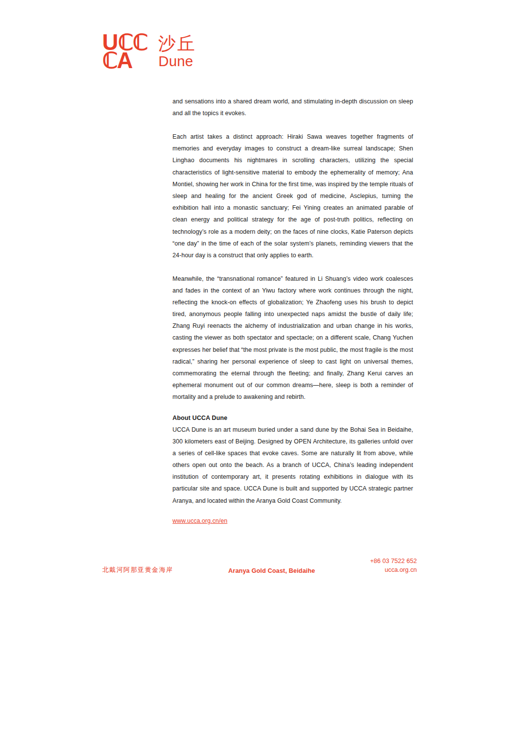Uℂℂ ℂA
沙丘 Dune
and sensations into a shared dream world, and stimulating in-depth discussion on sleep and all the topics it evokes.
Each artist takes a distinct approach: Hiraki Sawa weaves together fragments of memories and everyday images to construct a dream-like surreal landscape; Shen Linghao documents his nightmares in scrolling characters, utilizing the special characteristics of light-sensitive material to embody the ephemerality of memory; Ana Montiel, showing her work in China for the first time, was inspired by the temple rituals of sleep and healing for the ancient Greek god of medicine, Asclepius, turning the exhibition hall into a monastic sanctuary; Fei Yining creates an animated parable of clean energy and political strategy for the age of post-truth politics, reflecting on technology’s role as a modern deity; on the faces of nine clocks, Katie Paterson depicts “one day” in the time of each of the solar system’s planets, reminding viewers that the 24-hour day is a construct that only applies to earth.
Meanwhile, the “transnational romance” featured in Li Shuang’s video work coalesces and fades in the context of an Yiwu factory where work continues through the night, reflecting the knock-on effects of globalization; Ye Zhaofeng uses his brush to depict tired, anonymous people falling into unexpected naps amidst the bustle of daily life; Zhang Ruyi reenacts the alchemy of industrialization and urban change in his works, casting the viewer as both spectator and spectacle; on a different scale, Chang Yuchen expresses her belief that “the most private is the most public, the most fragile is the most radical,” sharing her personal experience of sleep to cast light on universal themes, commemorating the eternal through the fleeting; and finally, Zhang Kerui carves an ephemeral monument out of our common dreams—here, sleep is both a reminder of mortality and a prelude to awakening and rebirth.
About UCCA Dune
UCCA Dune is an art museum buried under a sand dune by the Bohai Sea in Beidaihe, 300 kilometers east of Beijing. Designed by OPEN Architecture, its galleries unfold over a series of cell-like spaces that evoke caves. Some are naturally lit from above, while others open out onto the beach. As a branch of UCCA, China’s leading independent institution of contemporary art, it presents rotating exhibitions in dialogue with its particular site and space. UCCA Dune is built and supported by UCCA strategic partner Aranya, and located within the Aranya Gold Coast Community.
www.ucca.org.cn/en
北戴河阿那亚黄金海岸
Aranya Gold Coast, Beidaihe
+86 03 7522 652
ucca.org.cn